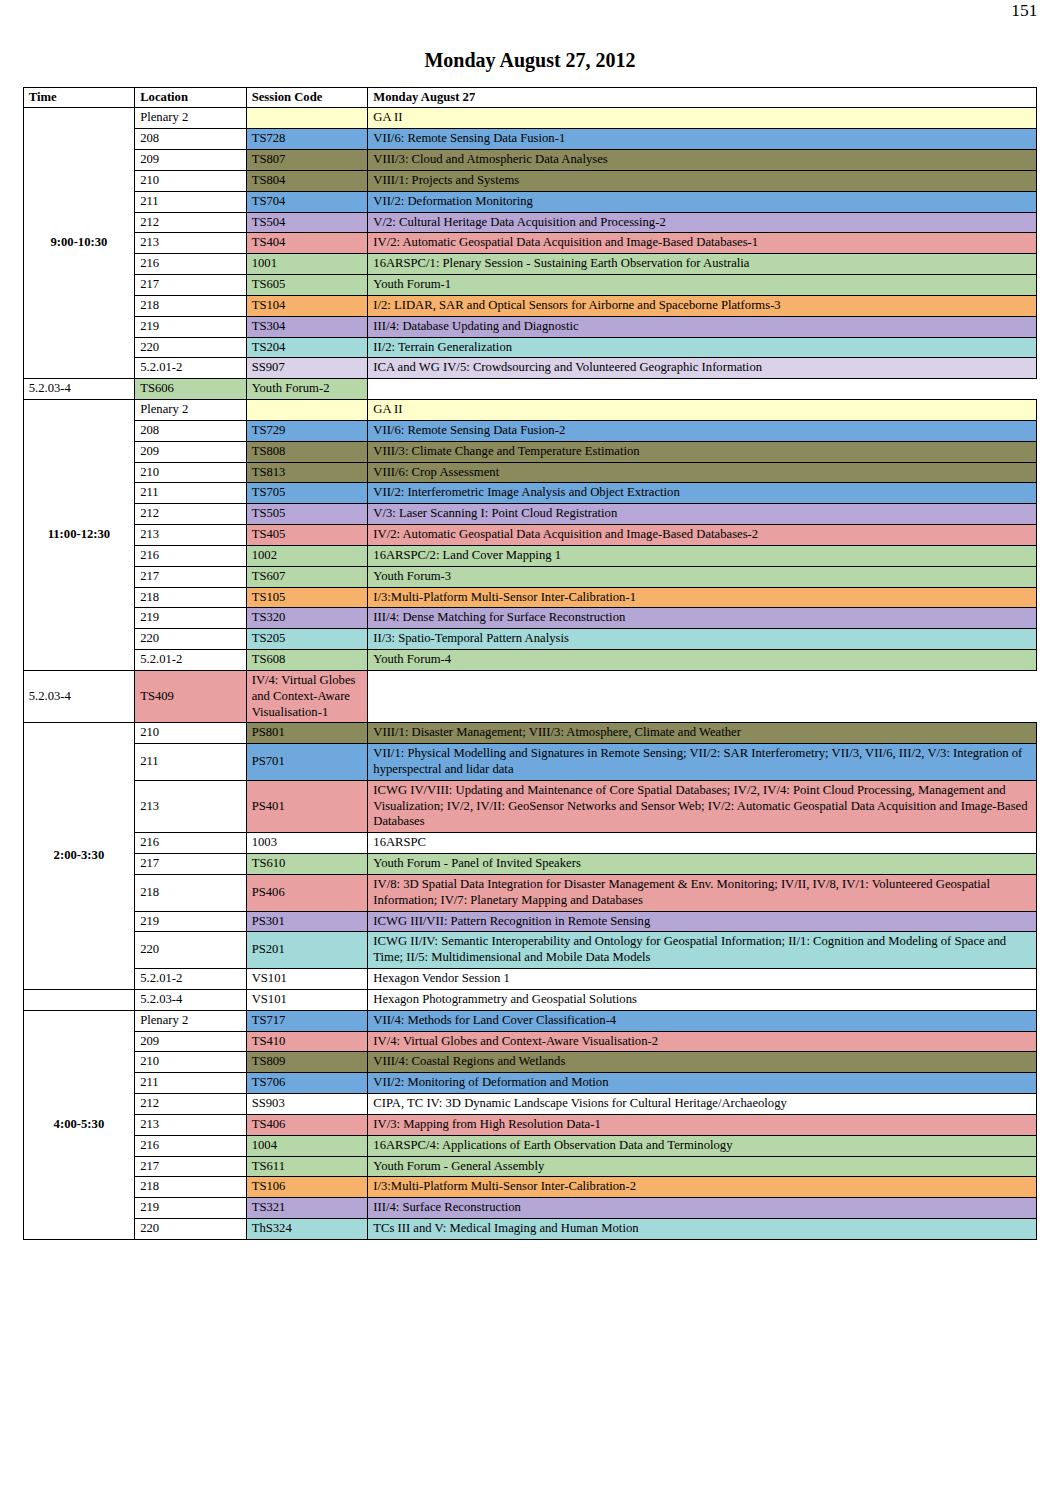151
Monday August 27, 2012
| Time | Location | Session Code | Monday August 27 |
| --- | --- | --- | --- |
| 9:00-10:30 | Plenary 2 | | GA II |
| 208 | TS728 | VII/6: Remote Sensing Data Fusion-1 |
| 209 | TS807 | VIII/3: Cloud and Atmospheric Data Analyses |
| 210 | TS804 | VIII/1: Projects and Systems |
| 211 | TS704 | VII/2: Deformation Monitoring |
| 212 | TS504 | V/2: Cultural Heritage Data Acquisition and Processing-2 |
| 213 | TS404 | IV/2: Automatic Geospatial Data Acquisition and Image-Based Databases-1 |
| 216 | 1001 | 16ARSPC/1: Plenary Session - Sustaining Earth Observation for Australia |
| 217 | TS605 | Youth Forum-1 |
| 218 | TS104 | I/2: LIDAR, SAR and Optical Sensors for Airborne and Spaceborne Platforms-3 |
| 219 | TS304 | III/4: Database Updating and Diagnostic |
| 220 | TS204 | II/2: Terrain Generalization |
| 5.2.01-2 | SS907 | ICA and WG IV/5: Crowdsourcing and Volunteered Geographic Information |
| 5.2.03-4 | TS606 | Youth Forum-2 |
| 11:00-12:30 | Plenary 2 | | GA II |
| 208 | TS729 | VII/6: Remote Sensing Data Fusion-2 |
| 209 | TS808 | VIII/3: Climate Change and Temperature Estimation |
| 210 | TS813 | VIII/6: Crop Assessment |
| 211 | TS705 | VII/2: Interferometric Image Analysis and Object Extraction |
| 212 | TS505 | V/3: Laser Scanning I: Point Cloud Registration |
| 213 | TS405 | IV/2: Automatic Geospatial Data Acquisition and Image-Based Databases-2 |
| 216 | 1002 | 16ARSPC/2: Land Cover Mapping 1 |
| 217 | TS607 | Youth Forum-3 |
| 218 | TS105 | I/3:Multi-Platform Multi-Sensor Inter-Calibration-1 |
| 219 | TS320 | III/4: Dense Matching for Surface Reconstruction |
| 220 | TS205 | II/3: Spatio-Temporal Pattern Analysis |
| 5.2.01-2 | TS608 | Youth Forum-4 |
| 5.2.03-4 | TS409 | IV/4: Virtual Globes and Context-Aware Visualisation-1 |
| 2:00-3:30 | 210 | PS801 | VIII/1: Disaster Management; VIII/3: Atmosphere, Climate and Weather |
| 211 | PS701 | VII/1: Physical Modelling and Signatures in Remote Sensing; VII/2: SAR Interferometry; VII/3, VII/6, III/2, V/3: Integration of hyperspectral and lidar data |
| 213 | PS401 | ICWG IV/VIII: Updating and Maintenance of Core Spatial Databases; IV/2, IV/4: Point Cloud Processing, Management and Visualization; IV/2, IV/II: GeoSensor Networks and Sensor Web; IV/2: Automatic Geospatial Data Acquisition and Image-Based Databases |
| 216 | 1003 | 16ARSPC |
| 217 | TS610 | Youth Forum - Panel of Invited Speakers |
| 218 | PS406 | IV/8: 3D Spatial Data Integration for Disaster Management & Env. Monitoring; IV/II, IV/8, IV/1: Volunteered Geospatial Information; IV/7: Planetary Mapping and Databases |
| 219 | PS301 | ICWG III/VII: Pattern Recognition in Remote Sensing |
| 220 | PS201 | ICWG II/IV: Semantic Interoperability and Ontology for Geospatial Information; II/1: Cognition and Modeling of Space and Time; II/5: Multidimensional and Mobile Data Models |
| 5.2.01-2 | VS101 | Hexagon Vendor Session 1 |
| | 5.2.03-4 | VS101 | Hexagon Photogrammetry and Geospatial Solutions |
| 4:00-5:30 | Plenary 2 | TS717 | VII/4: Methods for Land Cover Classification-4 |
| 209 | TS410 | IV/4: Virtual Globes and Context-Aware Visualisation-2 |
| 210 | TS809 | VIII/4: Coastal Regions and Wetlands |
| 211 | TS706 | VII/2: Monitoring of Deformation and Motion |
| 212 | SS903 | CIPA, TC IV: 3D Dynamic Landscape Visions for Cultural Heritage/Archaeology |
| 213 | TS406 | IV/3: Mapping from High Resolution Data-1 |
| 216 | 1004 | 16ARSPC/4: Applications of Earth Observation Data and Terminology |
| 217 | TS611 | Youth Forum - General Assembly |
| 218 | TS106 | I/3:Multi-Platform Multi-Sensor Inter-Calibration-2 |
| 219 | TS321 | III/4: Surface Reconstruction |
| 220 | ThS324 | TCs III and V: Medical Imaging and Human Motion |